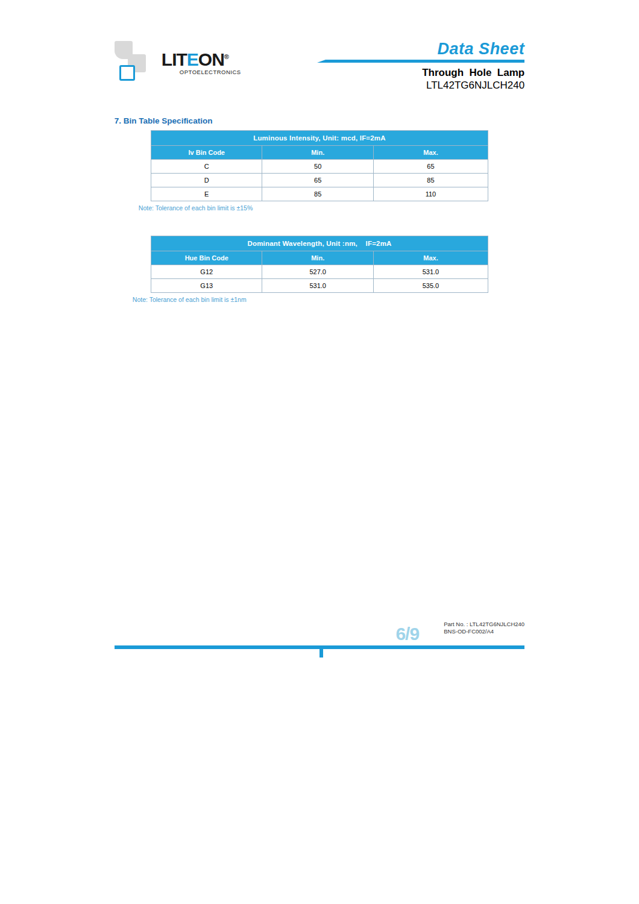LITEON®
OPTOELECTRONICS
Data Sheet
Through Hole Lamp
LTL42TG6NJLCH240
7. Bin Table Specification
| Luminous Intensity, Unit: mcd, IF=2mA |
| --- |
| Iv Bin Code | Min. | Max. |
| C | 50 | 65 |
| D | 65 | 85 |
| E | 85 | 110 |
Note: Tolerance of each bin limit is ±15%
| Dominant Wavelength, Unit :nm, IF=2mA |
| --- |
| Hue Bin Code | Min. | Max. |
| G12 | 527.0 | 531.0 |
| G13 | 531.0 | 535.0 |
Note: Tolerance of each bin limit is ±1nm
6/9
Part No. : LTL42TG6NJLCH240
BNS-OD-FC002/A4